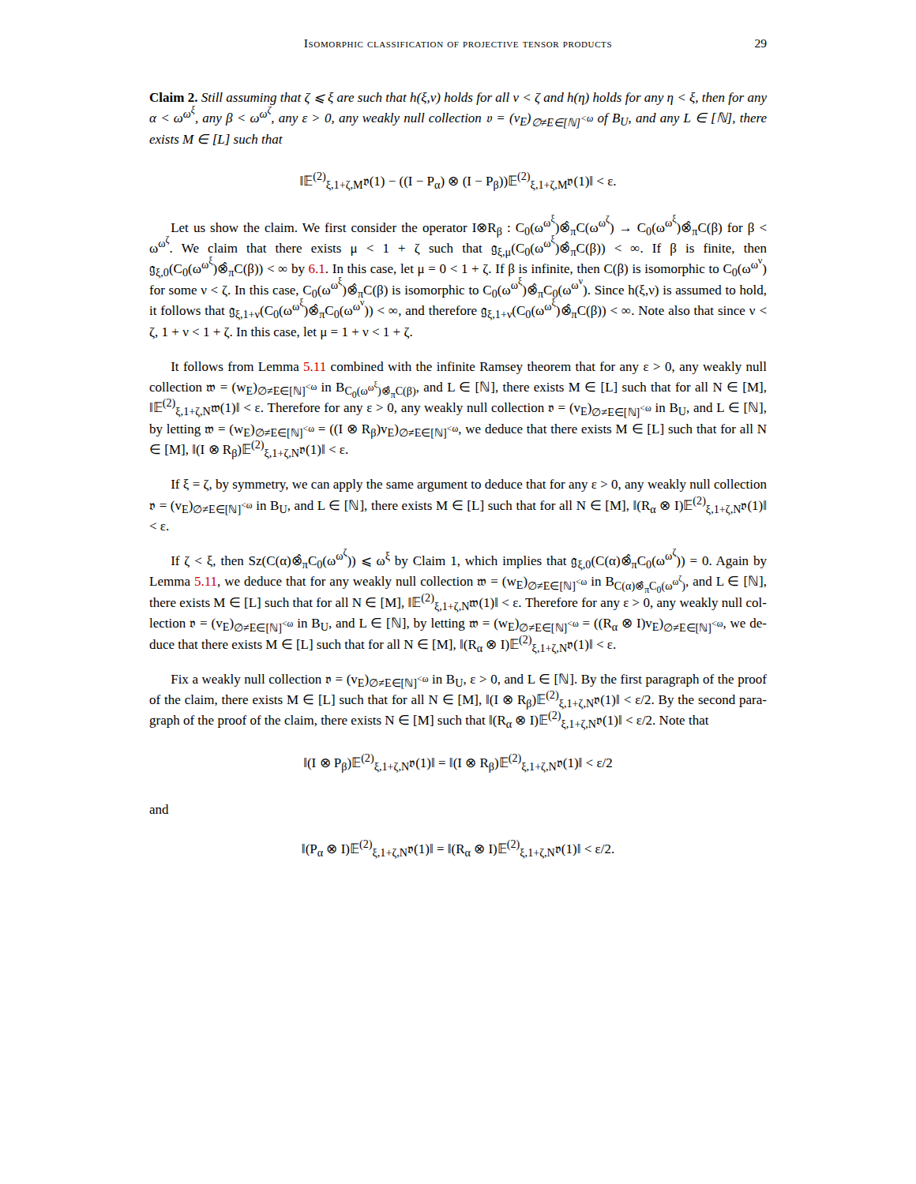Isomorphic classification of projective tensor products 29
Claim 2. Still assuming that ζ ⩽ ξ are such that h(ξ,ν) holds for all ν < ζ and h(η) holds for any η < ξ, then for any α < ωωξ, any β < ωωζ, any ε > 0, any weakly null collection 𝔳 = (vE)∅≠E∈[ℕ]<ω of BU, and any L ∈ [ℕ], there exists M ∈ [L] such that
‖𝔼(2)ξ,1+ζ,M𝔳(1) − ((I − Pα) ⊗ (I − Pβ))𝔼(2)ξ,1+ζ,M𝔳(1)‖ < ε.
Let us show the claim. We first consider the operator I⊗Rβ : C0(ωωξ)⊗̂πC(ωωζ) → C0(ωωξ)⊗̂πC(β) for β < ωωζ. We claim that there exists μ < 1 + ζ such that 𝔤ξ,μ(C0(ωωξ)⊗̂πC(β)) < ∞. If β is finite, then 𝔤ξ,0(C0(ωωξ)⊗̂πC(β)) < ∞ by 6.1. In this case, let μ = 0 < 1 + ζ. If β is infinite, then C(β) is isomorphic to C0(ωων) for some ν < ζ. In this case, C0(ωωξ)⊗̂πC(β) is isomorphic to C0(ωωξ)⊗̂πC0(ωων). Since h(ξ,ν) is assumed to hold, it follows that 𝔤ξ,1+ν(C0(ωωξ)⊗̂πC0(ωων)) < ∞, and therefore 𝔤ξ,1+ν(C0(ωωξ)⊗̂πC(β)) < ∞. Note also that since ν < ζ, 1 + ν < 1 + ζ. In this case, let μ = 1 + ν < 1 + ζ.
It follows from Lemma 5.11 combined with the infinite Ramsey theorem that for any ε > 0, any weakly null collection 𝔴 = (wE)∅≠E∈[ℕ]<ω in BC0(ωωξ)⊗̂πC(β), and L ∈ [ℕ], there exists M ∈ [L] such that for all N ∈ [M], ‖𝔼(2)ξ,1+ζ,N𝔴(1)‖ < ε. Therefore for any ε > 0, any weakly null collection 𝔳 = (vE)∅≠E∈[ℕ]<ω in BU, and L ∈ [ℕ], by letting 𝔴 = (wE)∅≠E∈[ℕ]<ω = ((I ⊗ Rβ)vE)∅≠E∈[ℕ]<ω, we deduce that there exists M ∈ [L] such that for all N ∈ [M], ‖(I ⊗ Rβ)𝔼(2)ξ,1+ζ,N𝔳(1)‖ < ε.
If ξ = ζ, by symmetry, we can apply the same argument to deduce that for any ε > 0, any weakly null collection 𝔳 = (vE)∅≠E∈[ℕ]<ω in BU, and L ∈ [ℕ], there exists M ∈ [L] such that for all N ∈ [M], ‖(Rα ⊗ I)𝔼(2)ξ,1+ζ,N𝔳(1)‖ < ε.
If ζ < ξ, then Sz(C(α)⊗̂πC0(ωωζ)) ⩽ ωξ by Claim 1, which implies that 𝔤ξ,0(C(α)⊗̂πC0(ωωζ)) = 0. Again by Lemma 5.11, we deduce that for any weakly null collection 𝔴 = (wE)∅≠E∈[ℕ]<ω in BC(α)⊗̂πC0(ωωζ), and L ∈ [ℕ], there exists M ∈ [L] such that for all N ∈ [M], ‖𝔼(2)ξ,1+ζ,N𝔴(1)‖ < ε. Therefore for any ε > 0, any weakly null collection 𝔳 = (vE)∅≠E∈[ℕ]<ω in BU, and L ∈ [ℕ], by letting 𝔴 = (wE)∅≠E∈[ℕ]<ω = ((Rα ⊗ I)vE)∅≠E∈[ℕ]<ω, we deduce that there exists M ∈ [L] such that for all N ∈ [M], ‖(Rα ⊗ I)𝔼(2)ξ,1+ζ,N𝔳(1)‖ < ε.
Fix a weakly null collection 𝔳 = (vE)∅≠E∈[ℕ]<ω in BU, ε > 0, and L ∈ [ℕ]. By the first paragraph of the proof of the claim, there exists M ∈ [L] such that for all N ∈ [M], ‖(I ⊗ Rβ)𝔼(2)ξ,1+ζ,N𝔳(1)‖ < ε/2. By the second paragraph of the proof of the claim, there exists N ∈ [M] such that ‖(Rα ⊗ I)𝔼(2)ξ,1+ζ,N𝔳(1)‖ < ε/2. Note that
‖(I ⊗ Pβ)𝔼(2)ξ,1+ζ,N𝔳(1)‖ = ‖(I ⊗ Rβ)𝔼(2)ξ,1+ζ,N𝔳(1)‖ < ε/2
and
‖(Pα ⊗ I)𝔼(2)ξ,1+ζ,N𝔳(1)‖ = ‖(Rα ⊗ I)𝔼(2)ξ,1+ζ,N𝔳(1)‖ < ε/2.